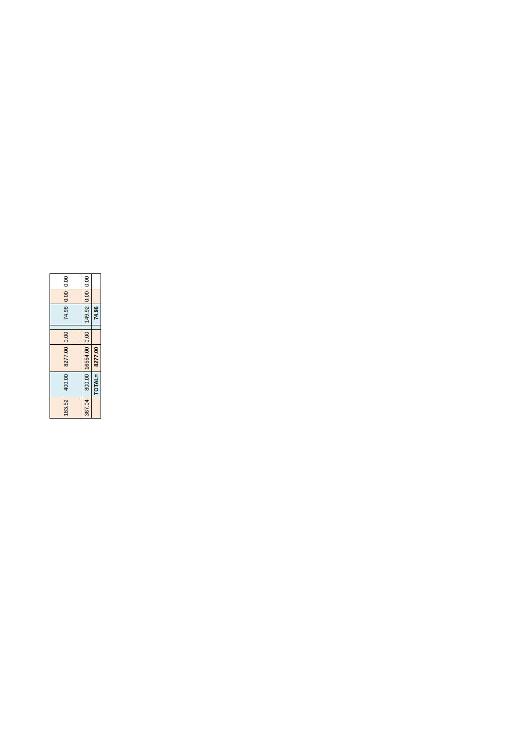| 183.52 | 400.00 | 8277.00 | 0.00 | | 74.96 | 0.00 | 0.00 |
| 367.04 | 800.00 | 16554.00 | 0.00 | | 149.92 | 0.00 | 0.00 |
| | TOTAL= | 8277.00 | | | 74.96 | | |